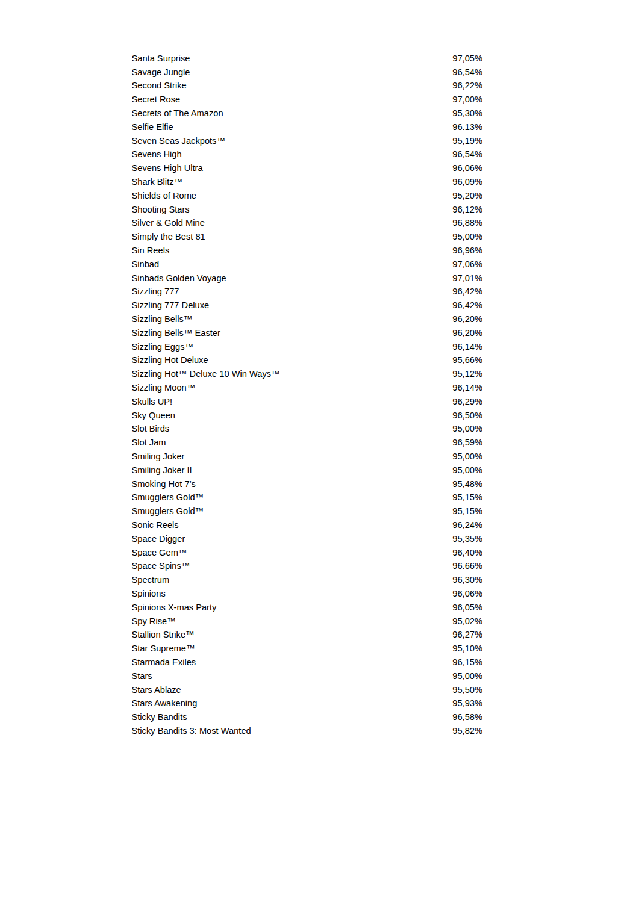| Santa Surprise | 97,05% |
| Savage Jungle | 96,54% |
| Second Strike | 96,22% |
| Secret Rose | 97,00% |
| Secrets of The Amazon | 95,30% |
| Selfie Elfie | 96.13% |
| Seven Seas Jackpots™ | 95,19% |
| Sevens High | 96,54% |
| Sevens High Ultra | 96,06% |
| Shark Blitz™ | 96,09% |
| Shields of Rome | 95,20% |
| Shooting Stars | 96,12% |
| Silver & Gold Mine | 96,88% |
| Simply the Best 81 | 95,00% |
| Sin Reels | 96,96% |
| Sinbad | 97,06% |
| Sinbads Golden Voyage | 97,01% |
| Sizzling 777 | 96,42% |
| Sizzling 777 Deluxe | 96,42% |
| Sizzling Bells™ | 96,20% |
| Sizzling Bells™ Easter | 96,20% |
| Sizzling Eggs™ | 96,14% |
| Sizzling Hot Deluxe | 95,66% |
| Sizzling Hot™ Deluxe 10 Win Ways™ | 95,12% |
| Sizzling Moon™ | 96,14% |
| Skulls UP! | 96,29% |
| Sky Queen | 96,50% |
| Slot Birds | 95,00% |
| Slot Jam | 96,59% |
| Smiling Joker | 95,00% |
| Smiling Joker II | 95,00% |
| Smoking Hot 7’s | 95,48% |
| Smugglers Gold™ | 95,15% |
| Smugglers Gold™ | 95,15% |
| Sonic Reels | 96,24% |
| Space Digger | 95,35% |
| Space Gem™ | 96,40% |
| Space Spins™ | 96.66% |
| Spectrum | 96,30% |
| Spinions | 96,06% |
| Spinions X-mas Party | 96,05% |
| Spy Rise™ | 95,02% |
| Stallion Strike™ | 96,27% |
| Star Supreme™ | 95,10% |
| Starmada Exiles | 96,15% |
| Stars | 95,00% |
| Stars Ablaze | 95,50% |
| Stars Awakening | 95,93% |
| Sticky Bandits | 96,58% |
| Sticky Bandits 3: Most Wanted | 95,82% |